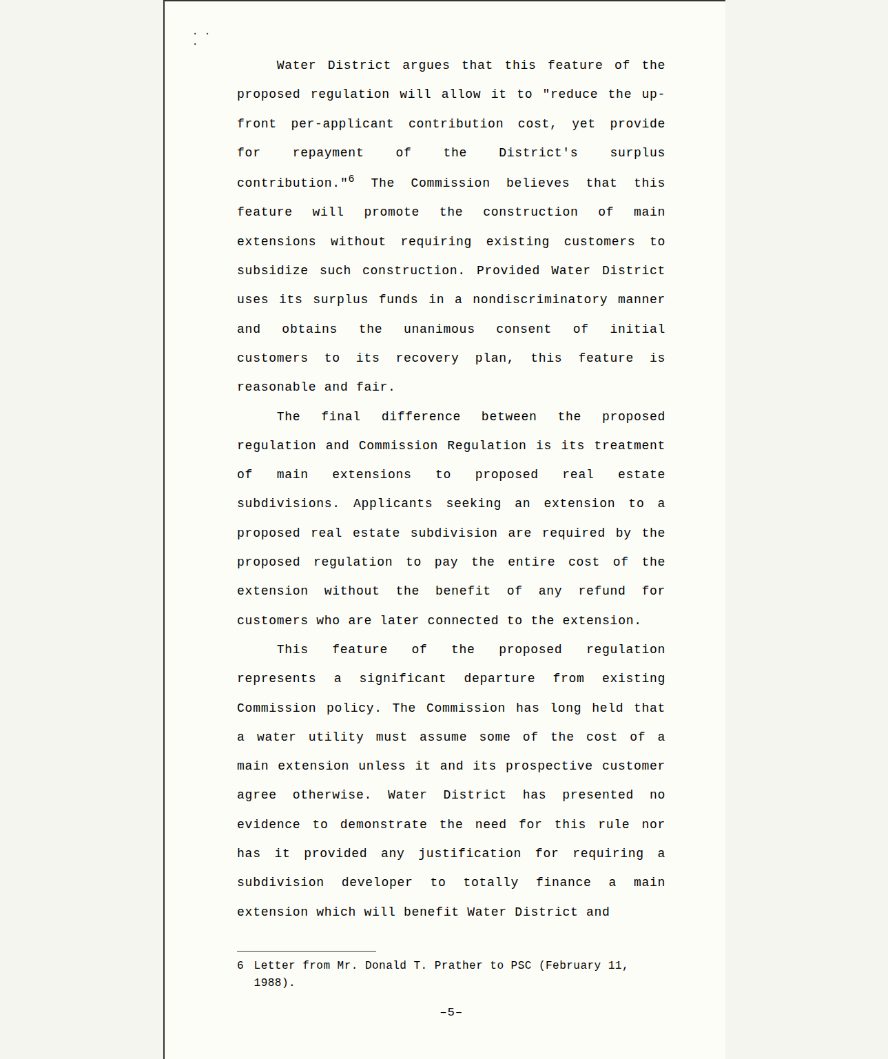· ·
·
Water District argues that this feature of the proposed regulation will allow it to "reduce the up-front per-applicant contribution cost, yet provide for repayment of the District's surplus contribution."6 The Commission believes that this feature will promote the construction of main extensions without requiring existing customers to subsidize such construction. Provided Water District uses its surplus funds in a nondiscriminatory manner and obtains the unanimous consent of initial customers to its recovery plan, this feature is reasonable and fair.
The final difference between the proposed regulation and Commission Regulation is its treatment of main extensions to proposed real estate subdivisions. Applicants seeking an extension to a proposed real estate subdivision are required by the proposed regulation to pay the entire cost of the extension without the benefit of any refund for customers who are later connected to the extension.
This feature of the proposed regulation represents a significant departure from existing Commission policy. The Commission has long held that a water utility must assume some of the cost of a main extension unless it and its prospective customer agree otherwise. Water District has presented no evidence to demonstrate the need for this rule nor has it provided any justification for requiring a subdivision developer to totally finance a main extension which will benefit Water District and
6 Letter from Mr. Donald T. Prather to PSC (February 11, 1988).
–5–